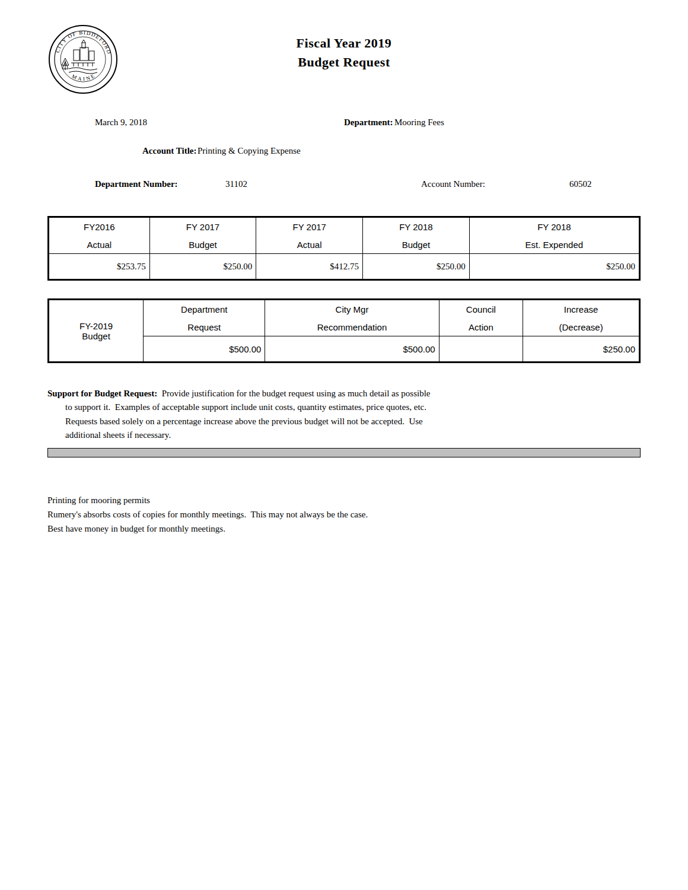CITY OF BIDDEFORD MAINE
Fiscal Year 2019
Budget Request
March 9, 2018 Department: Mooring Fees
Account Title: Printing & Copying Expense
Department Number: 31102 Account Number: 60502
| FY2016 | FY 2017 | FY 2017 | FY 2018 | FY 2018 |
| Actual | Budget | Actual | Budget | Est. Expended |
| $253.75 | $250.00 | $412.75 | $250.00 | $250.00 |
| FY-2019 Budget | Department | City Mgr | Council | Increase |
| Request | Recommendation | Action | (Decrease) |
| $500.00 | $500.00 | | $250.00 |
Support for Budget Request: Provide justification for the budget request using as much detail as possible
to support it. Examples of acceptable support include unit costs, quantity estimates, price quotes, etc.
Requests based solely on a percentage increase above the previous budget will not be accepted. Use
additional sheets if necessary.
Printing for mooring permits
Rumery's absorbs costs of copies for monthly meetings. This may not always be the case.
Best have money in budget for monthly meetings.